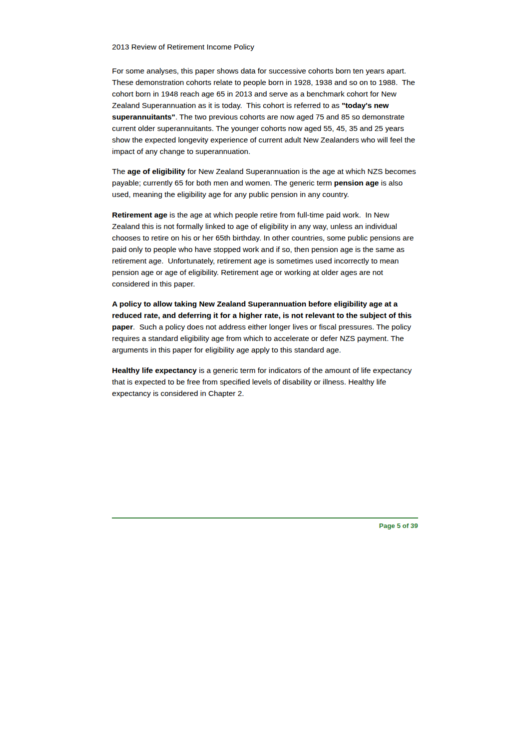2013 Review of Retirement Income Policy
For some analyses, this paper shows data for successive cohorts born ten years apart. These demonstration cohorts relate to people born in 1928, 1938 and so on to 1988. The cohort born in 1948 reach age 65 in 2013 and serve as a benchmark cohort for New Zealand Superannuation as it is today. This cohort is referred to as "today's new superannuitants". The two previous cohorts are now aged 75 and 85 so demonstrate current older superannuitants. The younger cohorts now aged 55, 45, 35 and 25 years show the expected longevity experience of current adult New Zealanders who will feel the impact of any change to superannuation.
The age of eligibility for New Zealand Superannuation is the age at which NZS becomes payable; currently 65 for both men and women. The generic term pension age is also used, meaning the eligibility age for any public pension in any country.
Retirement age is the age at which people retire from full-time paid work. In New Zealand this is not formally linked to age of eligibility in any way, unless an individual chooses to retire on his or her 65th birthday. In other countries, some public pensions are paid only to people who have stopped work and if so, then pension age is the same as retirement age. Unfortunately, retirement age is sometimes used incorrectly to mean pension age or age of eligibility. Retirement age or working at older ages are not considered in this paper.
A policy to allow taking New Zealand Superannuation before eligibility age at a reduced rate, and deferring it for a higher rate, is not relevant to the subject of this paper. Such a policy does not address either longer lives or fiscal pressures. The policy requires a standard eligibility age from which to accelerate or defer NZS payment. The arguments in this paper for eligibility age apply to this standard age.
Healthy life expectancy is a generic term for indicators of the amount of life expectancy that is expected to be free from specified levels of disability or illness. Healthy life expectancy is considered in Chapter 2.
Page 5 of 39